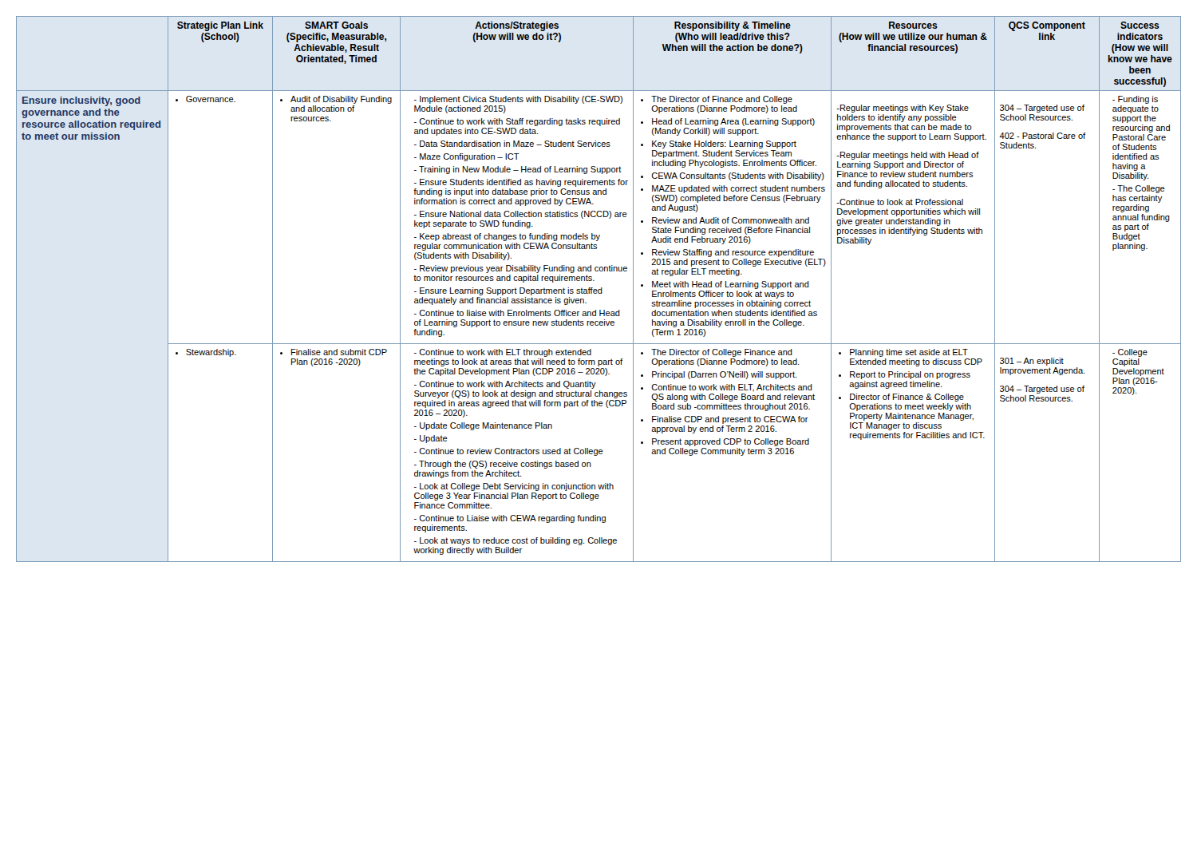| | Strategic Plan Link (School) | SMART Goals (Specific, Measurable, Achievable, Result Orientated, Timed | Actions/Strategies (How will we do it?) | Responsibility & Timeline (Who will lead/drive this? When will the action be done?) | Resources (How will we utilize our human & financial resources) | QCS Component link | Success indicators (How we will know we have been successful) |
| --- | --- | --- | --- | --- | --- | --- | --- |
| Ensure inclusivity, good governance and the resource allocation required to meet our mission | Governance. | Audit of Disability Funding and allocation of resources. | Implement Civica Students with Disability (CE-SWD) Module (actioned 2015) Continue to work with Staff regarding tasks required and updates into CE-SWD data. Data Standardisation in Maze – Student Services Maze Configuration – ICT Training in New Module – Head of Learning Support Ensure Students identified as having requirements for funding is input into database prior to Census and information is correct and approved by CEWA. Ensure National data Collection statistics (NCCD) are kept separate to SWD funding. Keep abreast of changes to funding models by regular communication with CEWA Consultants (Students with Disability). Review previous year Disability Funding and continue to monitor resources and capital requirements. Ensure Learning Support Department is staffed adequately and financial assistance is given. Continue to liaise with Enrolments Officer and Head of Learning Support to ensure new students receive funding. | The Director of Finance and College Operations (Dianne Podmore) to lead Head of Learning Area (Learning Support) (Mandy Corkill) will support. Key Stake Holders: Learning Support Department. Student Services Team including Phycologists. Enrolments Officer. CEWA Consultants (Students with Disability) MAZE updated with correct student numbers (SWD) completed before Census (February and August) Review and Audit of Commonwealth and State Funding received (Before Financial Audit end February 2016) Review Staffing and resource expenditure 2015 and present to College Executive (ELT) at regular ELT meeting. Meet with Head of Learning Support and Enrolments Officer to look at ways to streamline processes in obtaining correct documentation when students identified as having a Disability enroll in the College. (Term 1 2016) | -Regular meetings with Key Stake holders to identify any possible improvements that can be made to enhance the support to Learn Support. -Regular meetings held with Head of Learning Support and Director of Finance to review student numbers and funding allocated to students. -Continue to look at Professional Development opportunities which will give greater understanding in processes in identifying Students with Disability | 304 – Targeted use of School Resources. 402 - Pastoral Care of Students. | Funding is adequate to support the resourcing and Pastoral Care of Students identified as having a Disability. The College has certainty regarding annual funding as part of Budget planning. |
| Stewardship. | Finalise and submit CDP Plan (2016 -2020) | Continue to work with ELT through extended meetings to look at areas that will need to form part of the Capital Development Plan (CDP 2016 – 2020). Continue to work with Architects and Quantity Surveyor (QS) to look at design and structural changes required in areas agreed that will form part of the (CDP 2016 – 2020). Update College Maintenance Plan Update Continue to review Contractors used at College Through the (QS) receive costings based on drawings from the Architect. Look at College Debt Servicing in conjunction with College 3 Year Financial Plan Report to College Finance Committee. Continue to Liaise with CEWA regarding funding requirements. Look at ways to reduce cost of building eg. College working directly with Builder | The Director of College Finance and Operations (Dianne Podmore) to lead. Principal (Darren O’Neill) will support. Continue to work with ELT, Architects and QS along with College Board and relevant Board sub -committees throughout 2016. Finalise CDP and present to CECWA for approval by end of Term 2 2016. Present approved CDP to College Board and College Community term 3 2016 | Planning time set aside at ELT Extended meeting to discuss CDP Report to Principal on progress against agreed timeline. Director of Finance & College Operations to meet weekly with Property Maintenance Manager, ICT Manager to discuss requirements for Facilities and ICT. | 301 – An explicit Improvement Agenda. 304 – Targeted use of School Resources. | College Capital Development Plan (2016-2020). |